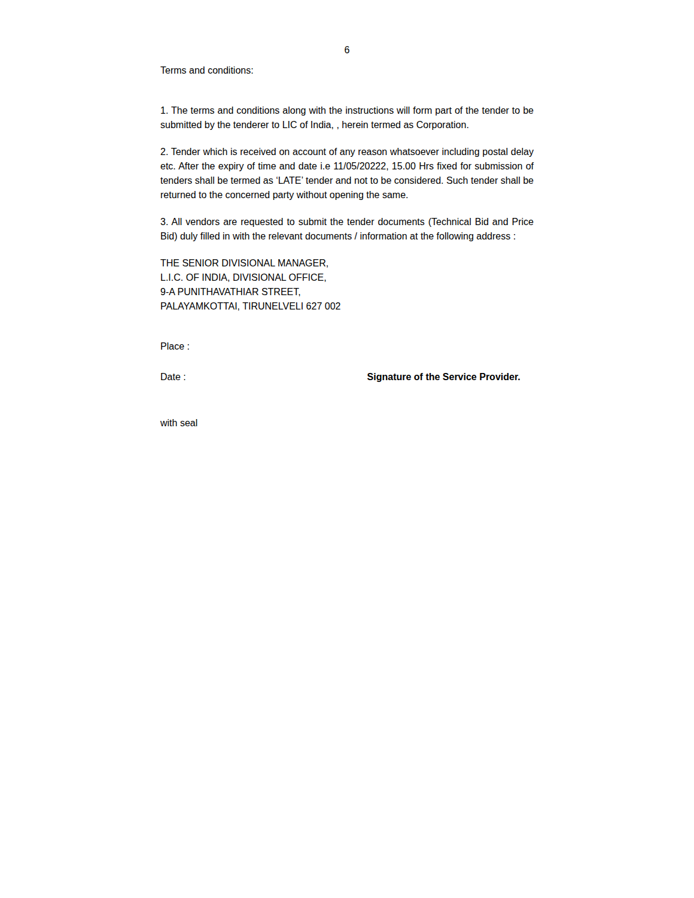6
Terms and conditions:
1. The terms and conditions along with the instructions will form part of the tender to be submitted by the tenderer to LIC of India, , herein termed as Corporation.
2. Tender which is received on account of any reason whatsoever including postal delay etc. After the expiry of time and date i.e 11/05/20222, 15.00 Hrs fixed for submission of tenders shall be termed as ‘LATE’ tender and not to be considered. Such tender shall be returned to the concerned party without opening the same.
3. All vendors are requested to submit the tender documents (Technical Bid and Price Bid) duly filled in with the relevant documents / information at the following address :
THE SENIOR DIVISIONAL MANAGER,
L.I.C. OF INDIA, DIVISIONAL OFFICE,
9-A PUNITHAVATHIAR STREET,
PALAYAMKOTTAI, TIRUNELVELI 627 002
Place :
Date : Signature of the Service Provider.
with seal